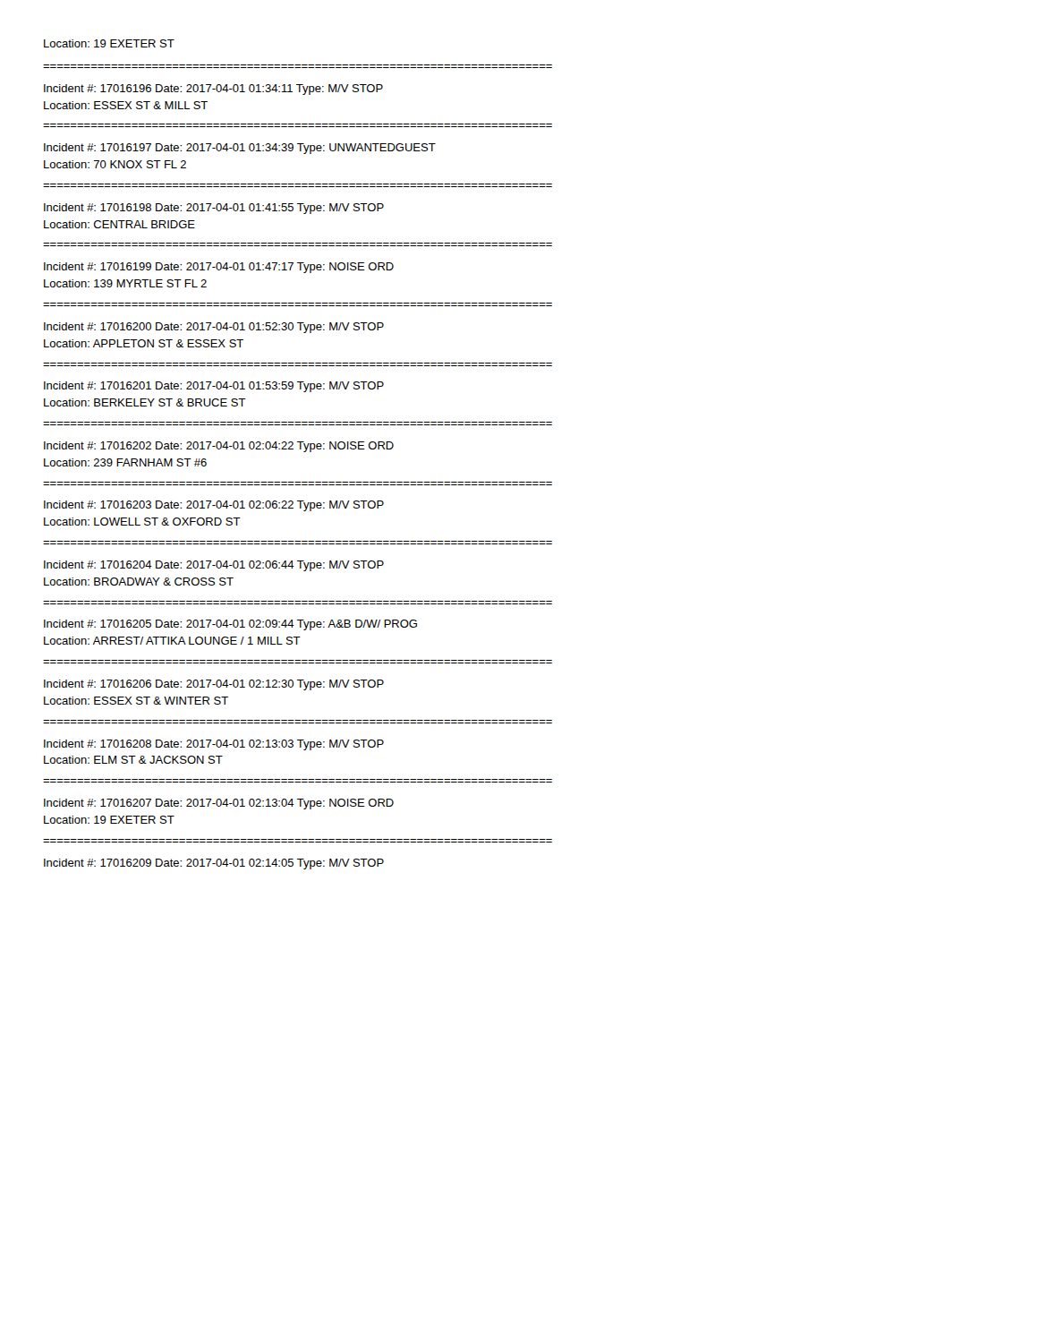Location: 19 EXETER ST
===========================================================================
Incident #: 17016196 Date: 2017-04-01 01:34:11 Type: M/V STOP
Location: ESSEX ST & MILL ST
===========================================================================
Incident #: 17016197 Date: 2017-04-01 01:34:39 Type: UNWANTEDGUEST
Location: 70 KNOX ST FL 2
===========================================================================
Incident #: 17016198 Date: 2017-04-01 01:41:55 Type: M/V STOP
Location: CENTRAL BRIDGE
===========================================================================
Incident #: 17016199 Date: 2017-04-01 01:47:17 Type: NOISE ORD
Location: 139 MYRTLE ST FL 2
===========================================================================
Incident #: 17016200 Date: 2017-04-01 01:52:30 Type: M/V STOP
Location: APPLETON ST & ESSEX ST
===========================================================================
Incident #: 17016201 Date: 2017-04-01 01:53:59 Type: M/V STOP
Location: BERKELEY ST & BRUCE ST
===========================================================================
Incident #: 17016202 Date: 2017-04-01 02:04:22 Type: NOISE ORD
Location: 239 FARNHAM ST #6
===========================================================================
Incident #: 17016203 Date: 2017-04-01 02:06:22 Type: M/V STOP
Location: LOWELL ST & OXFORD ST
===========================================================================
Incident #: 17016204 Date: 2017-04-01 02:06:44 Type: M/V STOP
Location: BROADWAY & CROSS ST
===========================================================================
Incident #: 17016205 Date: 2017-04-01 02:09:44 Type: A&B D/W/ PROG
Location: ARREST/ ATTIKA LOUNGE / 1 MILL ST
===========================================================================
Incident #: 17016206 Date: 2017-04-01 02:12:30 Type: M/V STOP
Location: ESSEX ST & WINTER ST
===========================================================================
Incident #: 17016208 Date: 2017-04-01 02:13:03 Type: M/V STOP
Location: ELM ST & JACKSON ST
===========================================================================
Incident #: 17016207 Date: 2017-04-01 02:13:04 Type: NOISE ORD
Location: 19 EXETER ST
===========================================================================
Incident #: 17016209 Date: 2017-04-01 02:14:05 Type: M/V STOP